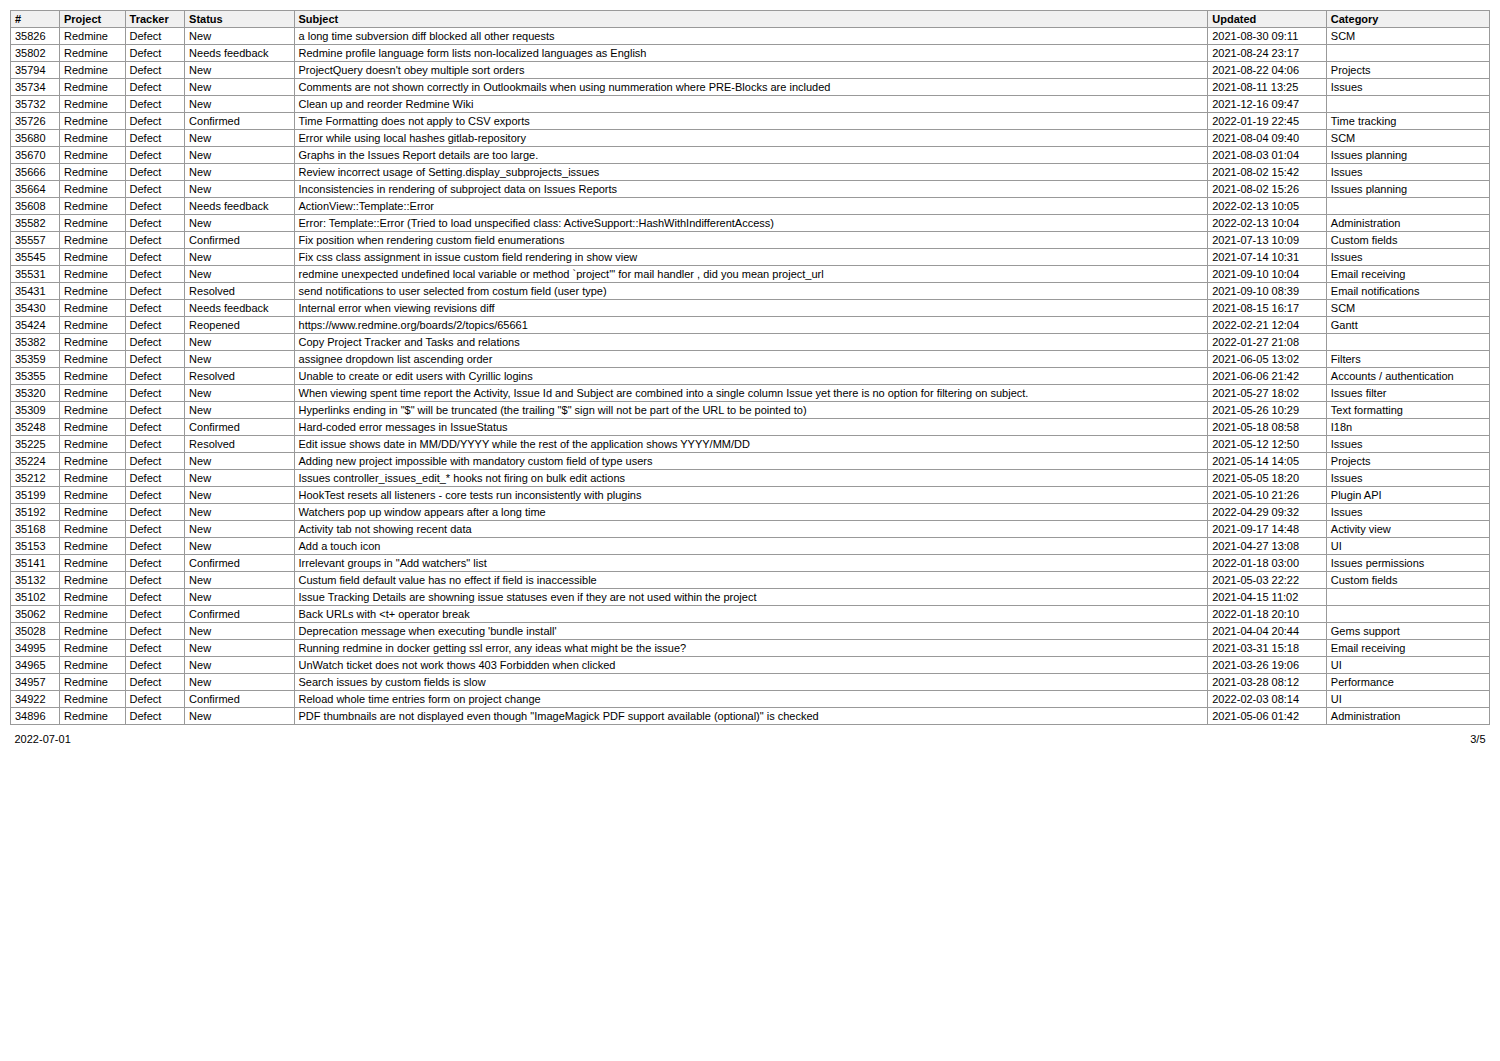Redmine issue tracker export
| # | Project | Tracker | Status | Subject | Updated | Category |
| --- | --- | --- | --- | --- | --- | --- |
| 35826 | Redmine | Defect | New | a long time subversion diff blocked all other requests | 2021-08-30 09:11 | SCM |
| 35802 | Redmine | Defect | Needs feedback | Redmine profile language form lists non-localized languages as English | 2021-08-24 23:17 | |
| 35794 | Redmine | Defect | New | ProjectQuery doesn't obey multiple sort orders | 2021-08-22 04:06 | Projects |
| 35734 | Redmine | Defect | New | Comments are not shown correctly in Outlookmails when using nummeration where PRE-Blocks are included | 2021-08-11 13:25 | Issues |
| 35732 | Redmine | Defect | New | Clean up and reorder Redmine Wiki | 2021-12-16 09:47 | |
| 35726 | Redmine | Defect | Confirmed | Time Formatting does not apply to CSV exports | 2022-01-19 22:45 | Time tracking |
| 35680 | Redmine | Defect | New | Error while using local hashes gitlab-repository | 2021-08-04 09:40 | SCM |
| 35670 | Redmine | Defect | New | Graphs in the Issues Report details are too large. | 2021-08-03 01:04 | Issues planning |
| 35666 | Redmine | Defect | New | Review incorrect usage of Setting.display_subprojects_issues | 2021-08-02 15:42 | Issues |
| 35664 | Redmine | Defect | New | Inconsistencies in rendering of subproject data on Issues Reports | 2021-08-02 15:26 | Issues planning |
| 35608 | Redmine | Defect | Needs feedback | ActionView::Template::Error | 2022-02-13 10:05 | |
| 35582 | Redmine | Defect | New | Error: Template::Error (Tried to load unspecified class: ActiveSupport::HashWithIndifferentAccess) | 2022-02-13 10:04 | Administration |
| 35557 | Redmine | Defect | Confirmed | Fix position when rendering custom field enumerations | 2021-07-13 10:09 | Custom fields |
| 35545 | Redmine | Defect | New | Fix css class assignment in issue custom field rendering in show view | 2021-07-14 10:31 | Issues |
| 35531 | Redmine | Defect | New | redmine unexpected undefined local variable or method `project'" for mail handler , did you mean project_url | 2021-09-10 10:04 | Email receiving |
| 35431 | Redmine | Defect | Resolved | send notifications to user selected from costum field (user type) | 2021-09-10 08:39 | Email notifications |
| 35430 | Redmine | Defect | Needs feedback | Internal error when viewing revisions diff | 2021-08-15 16:17 | SCM |
| 35424 | Redmine | Defect | Reopened | https://www.redmine.org/boards/2/topics/65661 | 2022-02-21 12:04 | Gantt |
| 35382 | Redmine | Defect | New | Copy Project Tracker and Tasks and relations | 2022-01-27 21:08 | |
| 35359 | Redmine | Defect | New | assignee dropdown list ascending order | 2021-06-05 13:02 | Filters |
| 35355 | Redmine | Defect | Resolved | Unable to create or edit users with Cyrillic logins | 2021-06-06 21:42 | Accounts / authentication |
| 35320 | Redmine | Defect | New | When viewing spent time report the Activity, Issue Id and Subject are combined into a single column Issue yet there is no option for filtering on subject. | 2021-05-27 18:02 | Issues filter |
| 35309 | Redmine | Defect | New | Hyperlinks ending in "$" will be truncated (the trailing "$" sign will not be part of the URL to be pointed to) | 2021-05-26 10:29 | Text formatting |
| 35248 | Redmine | Defect | Confirmed | Hard-coded error messages in IssueStatus | 2021-05-18 08:58 | I18n |
| 35225 | Redmine | Defect | Resolved | Edit issue shows date in MM/DD/YYYY while the rest of the application shows YYYY/MM/DD | 2021-05-12 12:50 | Issues |
| 35224 | Redmine | Defect | New | Adding new project impossible with mandatory custom field of type users | 2021-05-14 14:05 | Projects |
| 35212 | Redmine | Defect | New | Issues controller_issues_edit_* hooks not firing on bulk edit actions | 2021-05-05 18:20 | Issues |
| 35199 | Redmine | Defect | New | HookTest resets all listeners - core tests run inconsistently with plugins | 2021-05-10 21:26 | Plugin API |
| 35192 | Redmine | Defect | New | Watchers pop up window appears after a long time | 2022-04-29 09:32 | Issues |
| 35168 | Redmine | Defect | New | Activity tab not showing recent data | 2021-09-17 14:48 | Activity view |
| 35153 | Redmine | Defect | New | Add a touch icon | 2021-04-27 13:08 | UI |
| 35141 | Redmine | Defect | Confirmed | Irrelevant groups in "Add watchers" list | 2022-01-18 03:00 | Issues permissions |
| 35132 | Redmine | Defect | New | Custum field default value has no effect if field is inaccessible | 2021-05-03 22:22 | Custom fields |
| 35102 | Redmine | Defect | New | Issue Tracking Details are showning issue statuses even if they are not used within the project | 2021-04-15 11:02 | |
| 35062 | Redmine | Defect | Confirmed | Back URLs with <t+ operator break | 2022-01-18 20:10 | |
| 35028 | Redmine | Defect | New | Deprecation message when executing 'bundle install' | 2021-04-04 20:44 | Gems support |
| 34995 | Redmine | Defect | New | Running redmine in docker getting ssl error, any ideas what might be the issue? | 2021-03-31 15:18 | Email receiving |
| 34965 | Redmine | Defect | New | UnWatch ticket does not work thows 403 Forbidden when clicked | 2021-03-26 19:06 | UI |
| 34957 | Redmine | Defect | New | Search issues by custom fields is slow | 2021-03-28 08:12 | Performance |
| 34922 | Redmine | Defect | Confirmed | Reload whole time entries form on project change | 2022-02-03 08:14 | UI |
| 34896 | Redmine | Defect | New | PDF thumbnails are not displayed even though "ImageMagick PDF support available (optional)" is checked | 2021-05-06 01:42 | Administration |
| 2022-07-01 | | 3/5 |